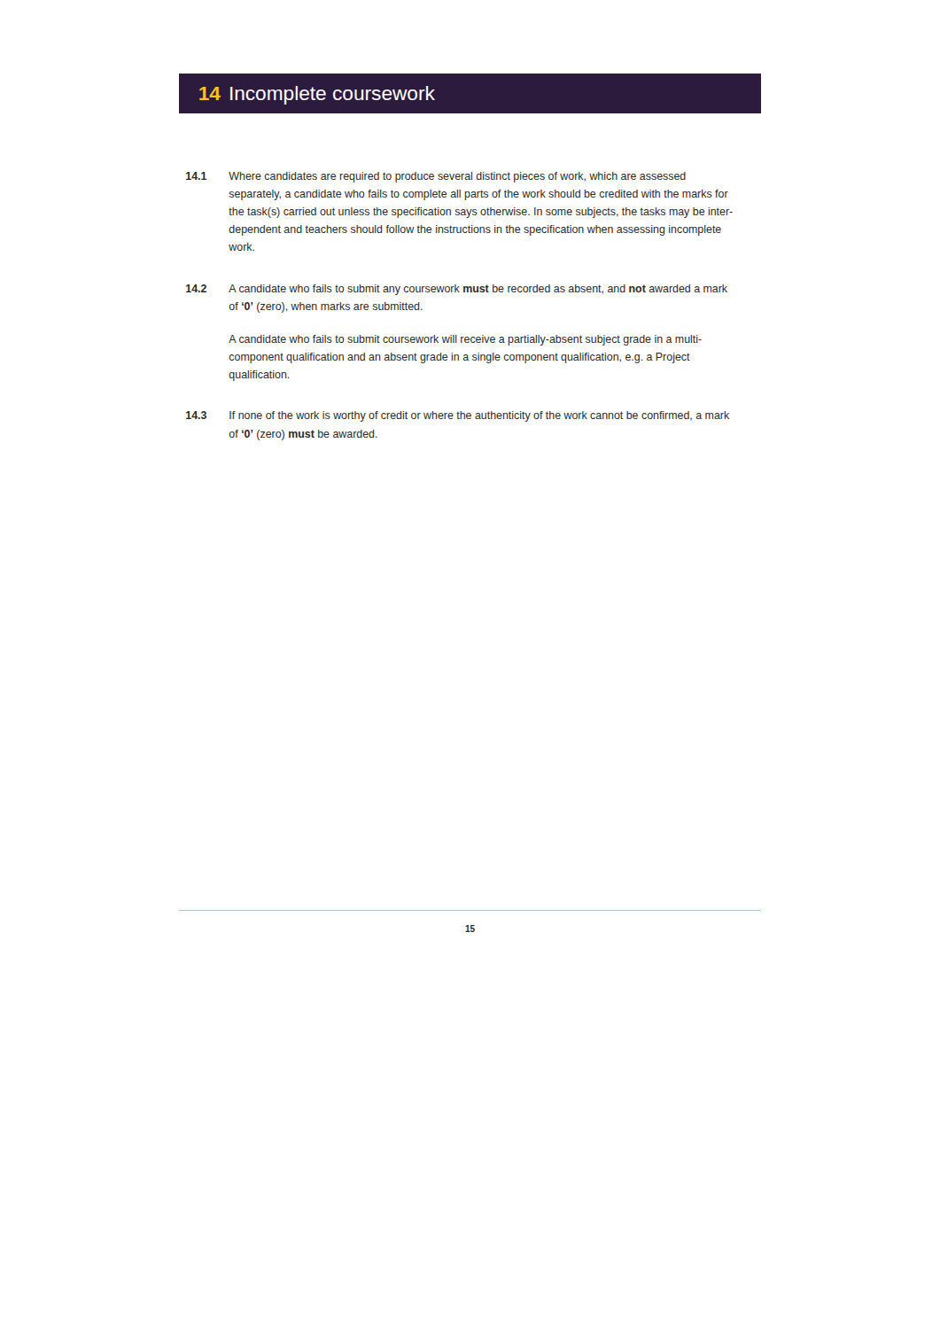14 Incomplete coursework
14.1
Where candidates are required to produce several distinct pieces of work, which are assessed separately, a candidate who fails to complete all parts of the work should be credited with the marks for the task(s) carried out unless the specification says otherwise. In some subjects, the tasks may be inter-dependent and teachers should follow the instructions in the specification when assessing incomplete work.
14.2
A candidate who fails to submit any coursework must be recorded as absent, and not awarded a mark of ‘0’ (zero), when marks are submitted.
A candidate who fails to submit coursework will receive a partially-absent subject grade in a multi-component qualification and an absent grade in a single component qualification, e.g. a Project qualification.
14.3
If none of the work is worthy of credit or where the authenticity of the work cannot be confirmed, a mark of ‘0’ (zero) must be awarded.
15